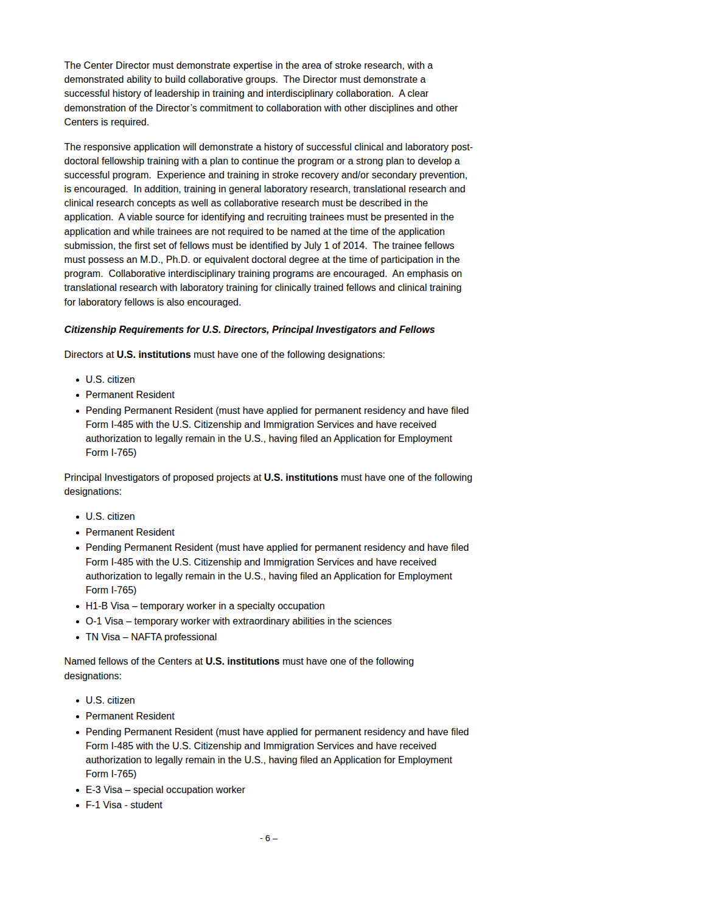The Center Director must demonstrate expertise in the area of stroke research, with a demonstrated ability to build collaborative groups. The Director must demonstrate a successful history of leadership in training and interdisciplinary collaboration. A clear demonstration of the Director’s commitment to collaboration with other disciplines and other Centers is required.
The responsive application will demonstrate a history of successful clinical and laboratory post-doctoral fellowship training with a plan to continue the program or a strong plan to develop a successful program. Experience and training in stroke recovery and/or secondary prevention, is encouraged. In addition, training in general laboratory research, translational research and clinical research concepts as well as collaborative research must be described in the application. A viable source for identifying and recruiting trainees must be presented in the application and while trainees are not required to be named at the time of the application submission, the first set of fellows must be identified by July 1 of 2014. The trainee fellows must possess an M.D., Ph.D. or equivalent doctoral degree at the time of participation in the program. Collaborative interdisciplinary training programs are encouraged. An emphasis on translational research with laboratory training for clinically trained fellows and clinical training for laboratory fellows is also encouraged.
Citizenship Requirements for U.S. Directors, Principal Investigators and Fellows
Directors at U.S. institutions must have one of the following designations:
U.S. citizen
Permanent Resident
Pending Permanent Resident (must have applied for permanent residency and have filed Form I-485 with the U.S. Citizenship and Immigration Services and have received authorization to legally remain in the U.S., having filed an Application for Employment Form I-765)
Principal Investigators of proposed projects at U.S. institutions must have one of the following designations:
U.S. citizen
Permanent Resident
Pending Permanent Resident (must have applied for permanent residency and have filed Form I-485 with the U.S. Citizenship and Immigration Services and have received authorization to legally remain in the U.S., having filed an Application for Employment Form I-765)
H1-B Visa – temporary worker in a specialty occupation
O-1 Visa – temporary worker with extraordinary abilities in the sciences
TN Visa – NAFTA professional
Named fellows of the Centers at U.S. institutions must have one of the following designations:
U.S. citizen
Permanent Resident
Pending Permanent Resident (must have applied for permanent residency and have filed Form I-485 with the U.S. Citizenship and Immigration Services and have received authorization to legally remain in the U.S., having filed an Application for Employment Form I-765)
E-3 Visa – special occupation worker
F-1 Visa - student
- 6 –